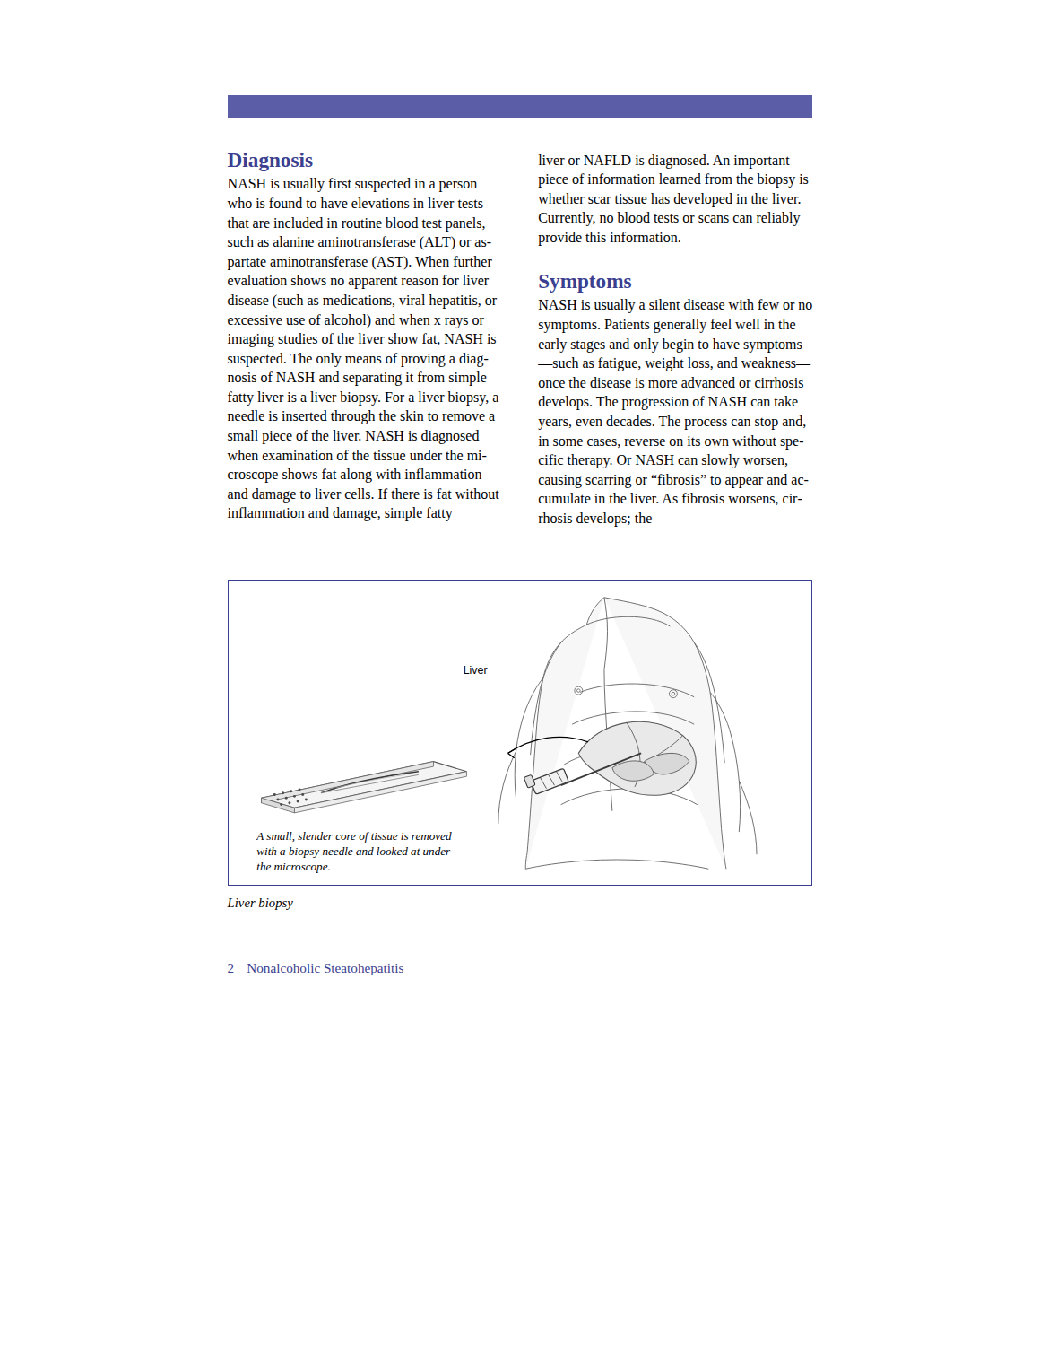Diagnosis
NASH is usually first suspected in a person who is found to have elevations in liver tests that are included in routine blood test panels, such as alanine aminotransferase (ALT) or aspartate aminotransferase (AST). When further evaluation shows no apparent reason for liver disease (such as medications, viral hepatitis, or excessive use of alcohol) and when x rays or imaging studies of the liver show fat, NASH is suspected. The only means of proving a diagnosis of NASH and separating it from simple fatty liver is a liver biopsy. For a liver biopsy, a needle is inserted through the skin to remove a small piece of the liver. NASH is diagnosed when examination of the tissue under the microscope shows fat along with inflammation and damage to liver cells. If there is fat without inflammation and damage, simple fatty
liver or NAFLD is diagnosed. An important piece of information learned from the biopsy is whether scar tissue has developed in the liver. Currently, no blood tests or scans can reliably provide this information.
Symptoms
NASH is usually a silent disease with few or no symptoms. Patients generally feel well in the early stages and only begin to have symptoms—such as fatigue, weight loss, and weakness—once the disease is more advanced or cirrhosis develops. The progression of NASH can take years, even decades. The process can stop and, in some cases, reverse on its own without specific therapy. Or NASH can slowly worsen, causing scarring or “fibrosis” to appear and accumulate in the liver. As fibrosis worsens, cirrhosis develops; the
Liver
A small, slender core of tissue is removed with a biopsy needle and looked at under the microscope.
Liver biopsy
2 Nonalcoholic Steatohepatitis